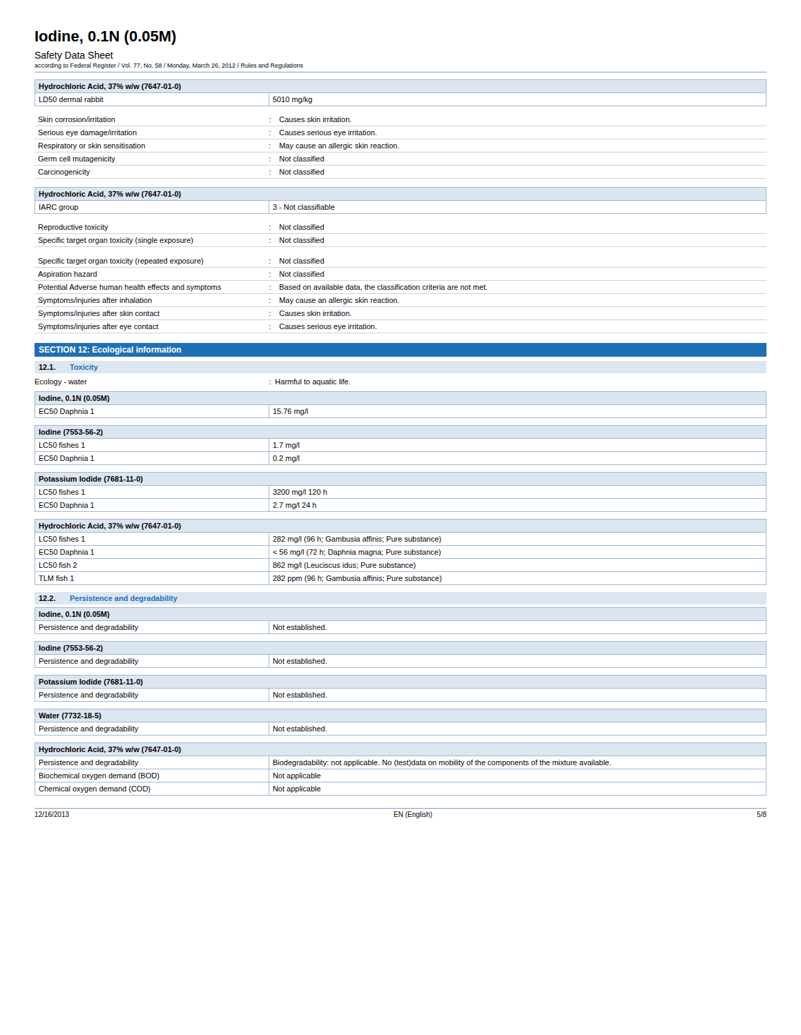Iodine, 0.1N (0.05M)
Safety Data Sheet
according to Federal Register / Vol. 77, No. 58 / Monday, March 26, 2012 / Rules and Regulations
| Hydrochloric Acid, 37% w/w (7647-01-0) |
| --- |
| LD50 dermal rabbit | 5010 mg/kg |
| Skin corrosion/irritation | : | Causes skin irritation. |
| Serious eye damage/irritation | : | Causes serious eye irritation. |
| Respiratory or skin sensitisation | : | May cause an allergic skin reaction. |
| Germ cell mutagenicity | : | Not classified |
| Carcinogenicity | : | Not classified |
| Hydrochloric Acid, 37% w/w (7647-01-0) |
| --- |
| IARC group | 3 - Not classifiable |
| Reproductive toxicity | : | Not classified |
| Specific target organ toxicity (single exposure) | : | Not classified |
| Specific target organ toxicity (repeated exposure) | : | Not classified |
| Aspiration hazard | : | Not classified |
| Potential Adverse human health effects and symptoms | : | Based on available data, the classification criteria are not met. |
| Symptoms/injuries after inhalation | : | May cause an allergic skin reaction. |
| Symptoms/injuries after skin contact | : | Causes skin irritation. |
| Symptoms/injuries after eye contact | : | Causes serious eye irritation. |
SECTION 12: Ecological information
12.1. Toxicity
Ecology - water: Harmful to aquatic life.
| Iodine, 0.1N (0.05M) |
| --- |
| EC50 Daphnia 1 | 15.76 mg/l |
| Iodine (7553-56-2) |
| --- |
| LC50 fishes 1 | 1.7 mg/l |
| EC50 Daphnia 1 | 0.2 mg/l |
| Potassium Iodide (7681-11-0) |
| --- |
| LC50 fishes 1 | 3200 mg/l 120 h |
| EC50 Daphnia 1 | 2.7 mg/l 24 h |
| Hydrochloric Acid, 37% w/w (7647-01-0) |
| --- |
| LC50 fishes 1 | 282 mg/l (96 h; Gambusia affinis; Pure substance) |
| EC50 Daphnia 1 | < 56 mg/l (72 h; Daphnia magna; Pure substance) |
| LC50 fish 2 | 862 mg/l (Leuciscus idus; Pure substance) |
| TLM fish 1 | 282 ppm (96 h; Gambusia affinis; Pure substance) |
12.2. Persistence and degradability
| Iodine, 0.1N (0.05M) |
| --- |
| Persistence and degradability | Not established. |
| Iodine (7553-56-2) |
| --- |
| Persistence and degradability | Not established. |
| Potassium Iodide (7681-11-0) |
| --- |
| Persistence and degradability | Not established. |
| Water (7732-18-5) |
| --- |
| Persistence and degradability | Not established. |
| Hydrochloric Acid, 37% w/w (7647-01-0) |
| --- |
| Persistence and degradability | Biodegradability: not applicable. No (test)data on mobility of the components of the mixture available. |
| Biochemical oxygen demand (BOD) | Not applicable |
| Chemical oxygen demand (COD) | Not applicable |
12/16/2013 EN (English) 5/8